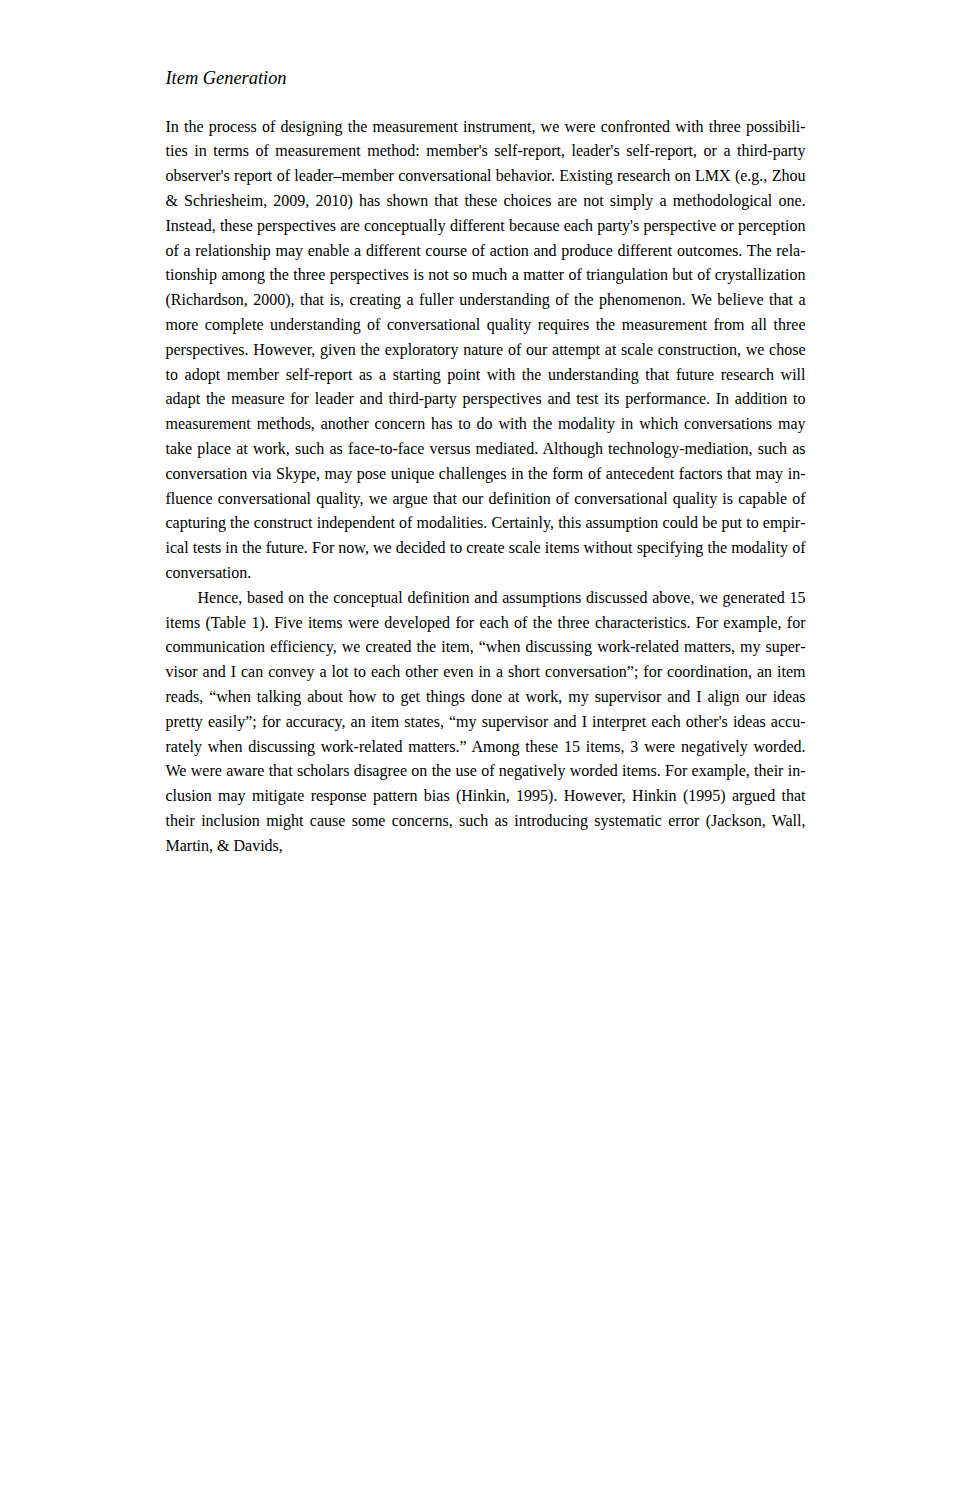Item Generation
In the process of designing the measurement instrument, we were confronted with three possibilities in terms of measurement method: member's self-report, leader's self-report, or a third-party observer's report of leader–member conversational behavior. Existing research on LMX (e.g., Zhou & Schriesheim, 2009, 2010) has shown that these choices are not simply a methodological one. Instead, these perspectives are conceptually different because each party's perspective or perception of a relationship may enable a different course of action and produce different outcomes. The relationship among the three perspectives is not so much a matter of triangulation but of crystallization (Richardson, 2000), that is, creating a fuller understanding of the phenomenon. We believe that a more complete understanding of conversational quality requires the measurement from all three perspectives. However, given the exploratory nature of our attempt at scale construction, we chose to adopt member self-report as a starting point with the understanding that future research will adapt the measure for leader and third-party perspectives and test its performance. In addition to measurement methods, another concern has to do with the modality in which conversations may take place at work, such as face-to-face versus mediated. Although technology-mediation, such as conversation via Skype, may pose unique challenges in the form of antecedent factors that may influence conversational quality, we argue that our definition of conversational quality is capable of capturing the construct independent of modalities. Certainly, this assumption could be put to empirical tests in the future. For now, we decided to create scale items without specifying the modality of conversation.
Hence, based on the conceptual definition and assumptions discussed above, we generated 15 items (Table 1). Five items were developed for each of the three characteristics. For example, for communication efficiency, we created the item, “when discussing work-related matters, my supervisor and I can convey a lot to each other even in a short conversation”; for coordination, an item reads, “when talking about how to get things done at work, my supervisor and I align our ideas pretty easily”; for accuracy, an item states, “my supervisor and I interpret each other's ideas accurately when discussing work-related matters.” Among these 15 items, 3 were negatively worded. We were aware that scholars disagree on the use of negatively worded items. For example, their inclusion may mitigate response pattern bias (Hinkin, 1995). However, Hinkin (1995) argued that their inclusion might cause some concerns, such as introducing systematic error (Jackson, Wall, Martin, & Davids,